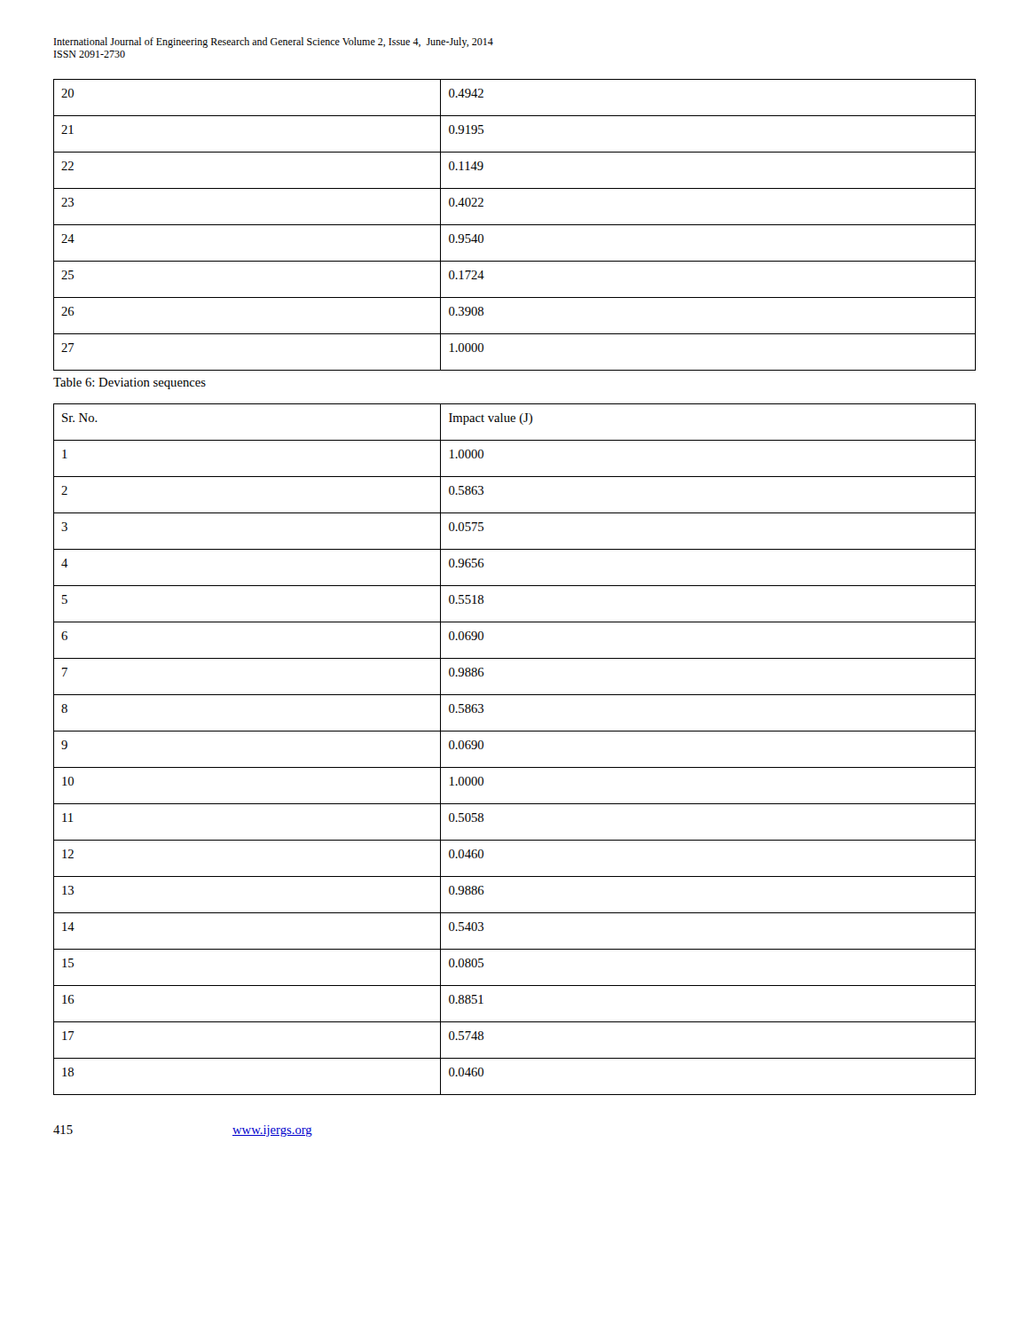International Journal of Engineering Research and General Science Volume 2, Issue 4, June-July, 2014
ISSN 2091-2730
| 20 | 0.4942 |
| 21 | 0.9195 |
| 22 | 0.1149 |
| 23 | 0.4022 |
| 24 | 0.9540 |
| 25 | 0.1724 |
| 26 | 0.3908 |
| 27 | 1.0000 |
Table 6: Deviation sequences
| Sr. No. | Impact value (J) |
| 1 | 1.0000 |
| 2 | 0.5863 |
| 3 | 0.0575 |
| 4 | 0.9656 |
| 5 | 0.5518 |
| 6 | 0.0690 |
| 7 | 0.9886 |
| 8 | 0.5863 |
| 9 | 0.0690 |
| 10 | 1.0000 |
| 11 | 0.5058 |
| 12 | 0.0460 |
| 13 | 0.9886 |
| 14 | 0.5403 |
| 15 | 0.0805 |
| 16 | 0.8851 |
| 17 | 0.5748 |
| 18 | 0.0460 |
415 www.ijergs.org